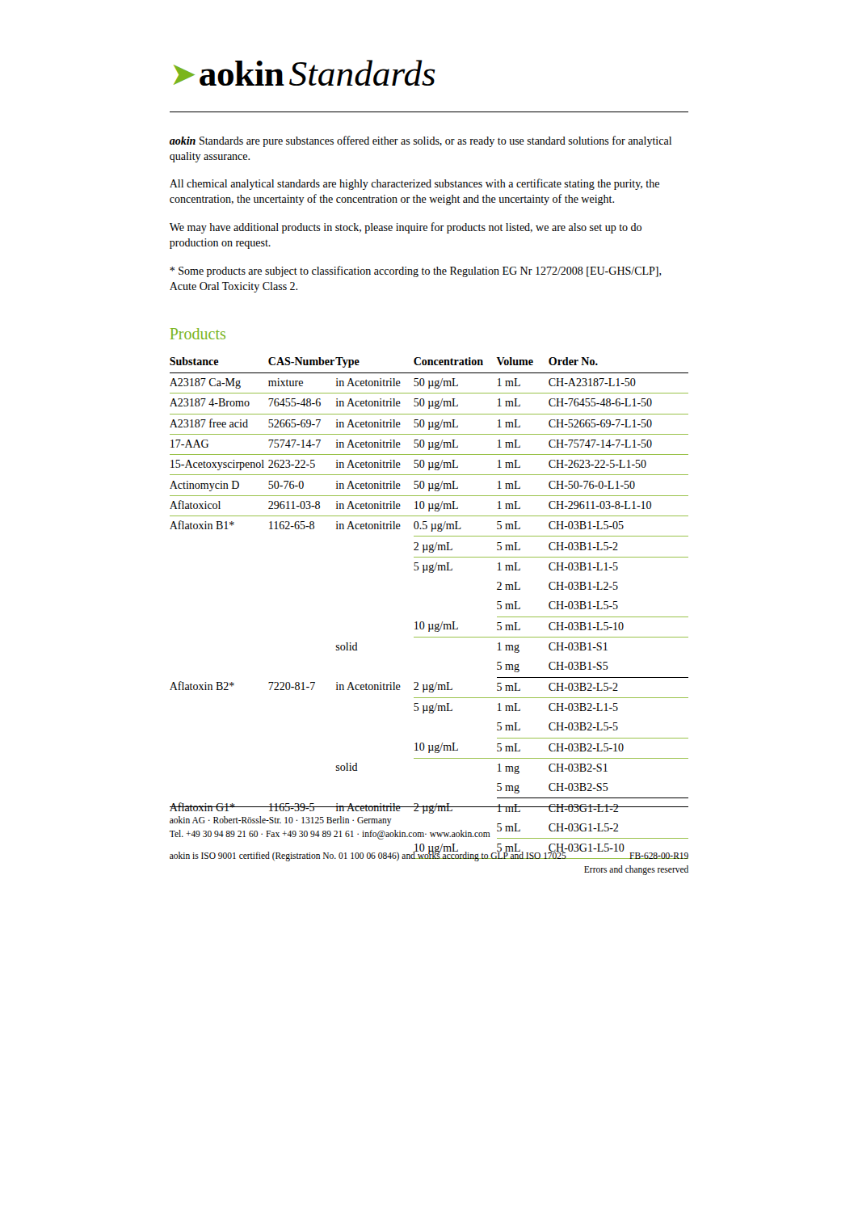➤aokin Standards
aokin Standards are pure substances offered either as solids, or as ready to use standard solutions for analytical quality assurance.
All chemical analytical standards are highly characterized substances with a certificate stating the purity, the concentration, the uncertainty of the concentration or the weight and the uncertainty of the weight.
We may have additional products in stock, please inquire for products not listed, we are also set up to do production on request.
* Some products are subject to classification according to the Regulation EG Nr 1272/2008 [EU-GHS/CLP], Acute Oral Toxicity Class 2.
Products
| Substance | CAS-Number | Type | Concentration | Volume | Order No. |
| --- | --- | --- | --- | --- | --- |
| A23187 Ca-Mg | mixture | in Acetonitrile | 50 µg/mL | 1 mL | CH-A23187-L1-50 |
| A23187 4-Bromo | 76455-48-6 | in Acetonitrile | 50 µg/mL | 1 mL | CH-76455-48-6-L1-50 |
| A23187 free acid | 52665-69-7 | in Acetonitrile | 50 µg/mL | 1 mL | CH-52665-69-7-L1-50 |
| 17-AAG | 75747-14-7 | in Acetonitrile | 50 µg/mL | 1 mL | CH-75747-14-7-L1-50 |
| 15-Acetoxyscirpenol | 2623-22-5 | in Acetonitrile | 50 µg/mL | 1 mL | CH-2623-22-5-L1-50 |
| Actinomycin D | 50-76-0 | in Acetonitrile | 50 µg/mL | 1 mL | CH-50-76-0-L1-50 |
| Aflatoxicol | 29611-03-8 | in Acetonitrile | 10 µg/mL | 1 mL | CH-29611-03-8-L1-10 |
| Aflatoxin B1* | 1162-65-8 | in Acetonitrile | 0.5 µg/mL | 5 mL | CH-03B1-L5-05 |
| 2 µg/mL | 5 mL | CH-03B1-L5-2 |
| 5 µg/mL | 1 mL | CH-03B1-L1-5 |
| 2 mL | CH-03B1-L2-5 |
| 5 mL | CH-03B1-L5-5 |
| 10 µg/mL | 5 mL | CH-03B1-L5-10 |
| solid | | 1 mg | CH-03B1-S1 |
| 5 mg | CH-03B1-S5 |
| Aflatoxin B2* | 7220-81-7 | in Acetonitrile | 2 µg/mL | 5 mL | CH-03B2-L5-2 |
| 5 µg/mL | 1 mL | CH-03B2-L1-5 |
| 5 mL | CH-03B2-L5-5 |
| 10 µg/mL | 5 mL | CH-03B2-L5-10 |
| solid | | 1 mg | CH-03B2-S1 |
| 5 mg | CH-03B2-S5 |
| Aflatoxin G1* | 1165-39-5 | in Acetonitrile | 2 µg/mL | 1 mL | CH-03G1-L1-2 |
| 5 mL | CH-03G1-L5-2 |
| 10 µg/mL | 5 mL | CH-03G1-L5-10 |
aokin AG · Robert-Rössle-Str. 10 · 13125 Berlin · Germany
Tel. +49 30 94 89 21 60 · Fax +49 30 94 89 21 61 · info@aokin.com· www.aokin.com
aokin is ISO 9001 certified (Registration No. 01 100 06 0846) and works according to GLP and ISO 17025
FB-628-00-R19
Errors and changes reserved